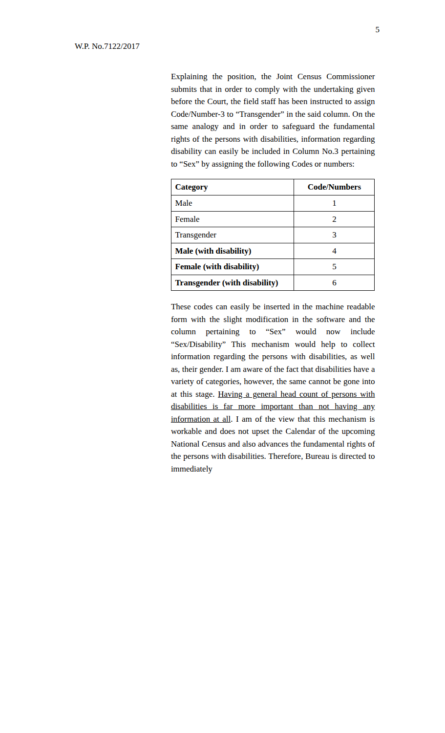5
W.P. No.7122/2017
Explaining the position, the Joint Census Commissioner submits that in order to comply with the undertaking given before the Court, the field staff has been instructed to assign Code/Number-3 to “Transgender” in the said column. On the same analogy and in order to safeguard the fundamental rights of the persons with disabilities, information regarding disability can easily be included in Column No.3 pertaining to “Sex” by assigning the following Codes or numbers:
| Category | Code/Numbers |
| Male | 1 |
| Female | 2 |
| Transgender | 3 |
| Male (with disability) | 4 |
| Female (with disability) | 5 |
| Transgender (with disability) | 6 |
These codes can easily be inserted in the machine readable form with the slight modification in the software and the column pertaining to “Sex” would now include “Sex/Disability” This mechanism would help to collect information regarding the persons with disabilities, as well as, their gender. I am aware of the fact that disabilities have a variety of categories, however, the same cannot be gone into at this stage. Having a general head count of persons with disabilities is far more important than not having any information at all. I am of the view that this mechanism is workable and does not upset the Calendar of the upcoming National Census and also advances the fundamental rights of the persons with disabilities. Therefore, Bureau is directed to immediately